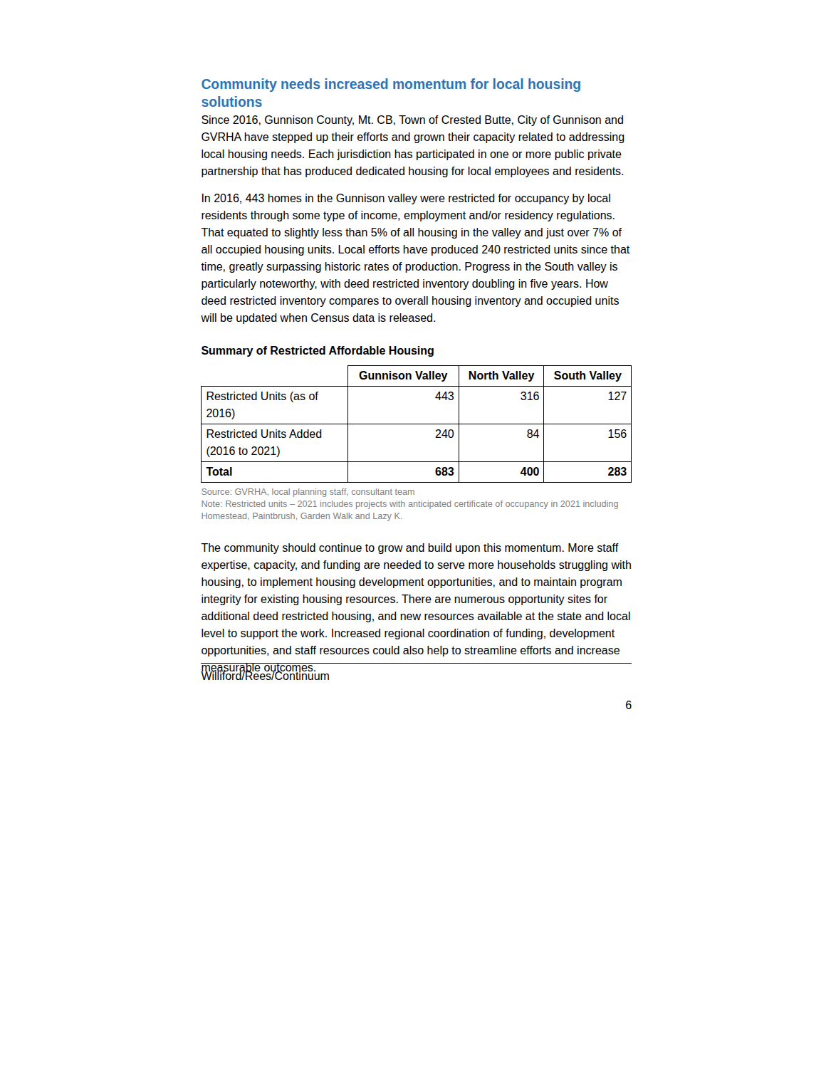Community needs increased momentum for local housing solutions
Since 2016, Gunnison County, Mt. CB, Town of Crested Butte, City of Gunnison and GVRHA have stepped up their efforts and grown their capacity related to addressing local housing needs. Each jurisdiction has participated in one or more public private partnership that has produced dedicated housing for local employees and residents.
In 2016, 443 homes in the Gunnison valley were restricted for occupancy by local residents through some type of income, employment and/or residency regulations. That equated to slightly less than 5% of all housing in the valley and just over 7% of all occupied housing units. Local efforts have produced 240 restricted units since that time, greatly surpassing historic rates of production. Progress in the South valley is particularly noteworthy, with deed restricted inventory doubling in five years. How deed restricted inventory compares to overall housing inventory and occupied units will be updated when Census data is released.
Summary of Restricted Affordable Housing
| | Gunnison Valley | North Valley | South Valley |
| --- | --- | --- | --- |
| Restricted Units (as of 2016) | 443 | 316 | 127 |
| Restricted Units Added (2016 to 2021) | 240 | 84 | 156 |
| Total | 683 | 400 | 283 |
Source: GVRHA, local planning staff, consultant team
Note: Restricted units – 2021 includes projects with anticipated certificate of occupancy in 2021 including Homestead, Paintbrush, Garden Walk and Lazy K.
The community should continue to grow and build upon this momentum. More staff expertise, capacity, and funding are needed to serve more households struggling with housing, to implement housing development opportunities, and to maintain program integrity for existing housing resources. There are numerous opportunity sites for additional deed restricted housing, and new resources available at the state and local level to support the work. Increased regional coordination of funding, development opportunities, and staff resources could also help to streamline efforts and increase measurable outcomes.
Williford/Rees/Continuum
6